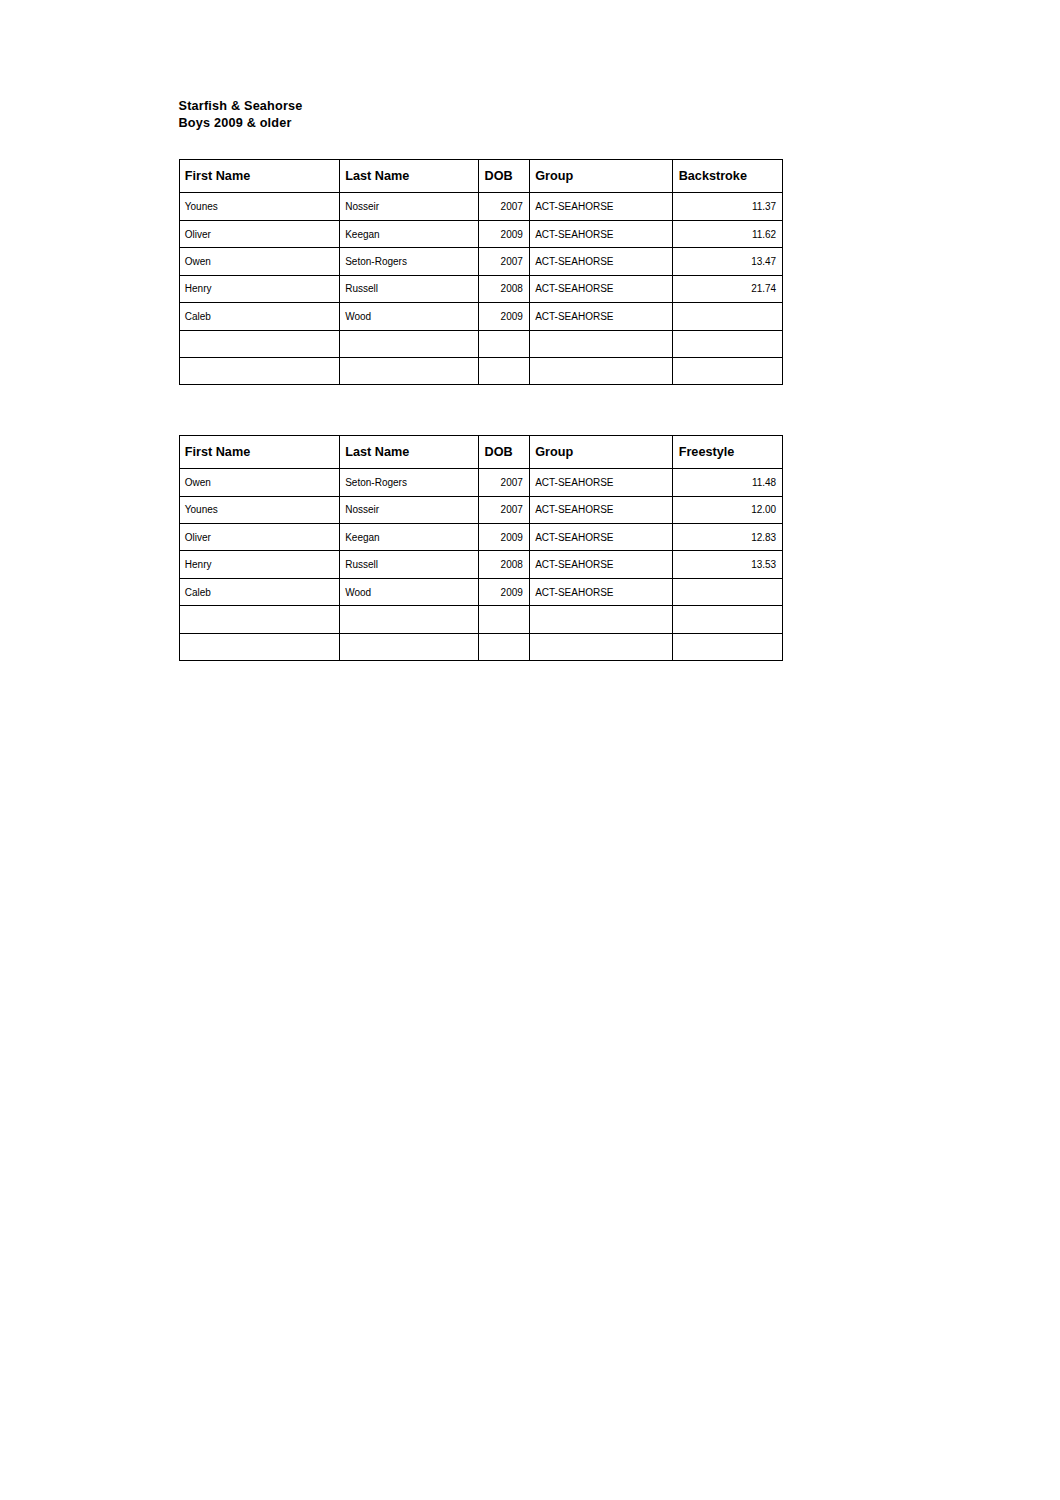Starfish & Seahorse Boys 2009 & older
| First Name | Last Name | DOB | Group | Backstroke |
| --- | --- | --- | --- | --- |
| Younes | Nosseir | 2007 | ACT-SEAHORSE | 11.37 |
| Oliver | Keegan | 2009 | ACT-SEAHORSE | 11.62 |
| Owen | Seton-Rogers | 2007 | ACT-SEAHORSE | 13.47 |
| Henry | Russell | 2008 | ACT-SEAHORSE | 21.74 |
| Caleb | Wood | 2009 | ACT-SEAHORSE | |
| First Name | Last Name | DOB | Group | Freestyle |
| --- | --- | --- | --- | --- |
| Owen | Seton-Rogers | 2007 | ACT-SEAHORSE | 11.48 |
| Younes | Nosseir | 2007 | ACT-SEAHORSE | 12.00 |
| Oliver | Keegan | 2009 | ACT-SEAHORSE | 12.83 |
| Henry | Russell | 2008 | ACT-SEAHORSE | 13.53 |
| Caleb | Wood | 2009 | ACT-SEAHORSE | |